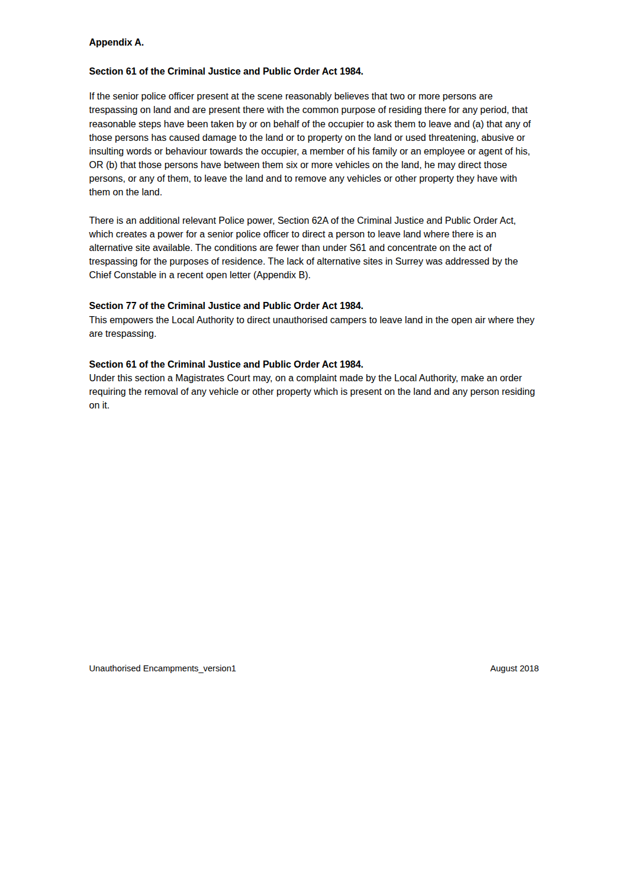Appendix A.
Section 61 of the Criminal Justice and Public Order Act 1984.
If the senior police officer present at the scene reasonably believes that two or more persons are trespassing on land and are present there with the common purpose of residing there for any period, that reasonable steps have been taken by or on behalf of the occupier to ask them to leave and (a) that any of those persons has caused damage to the land or to property on the land or used threatening, abusive or insulting words or behaviour towards the occupier, a member of his family or an employee or agent of his, OR (b) that those persons have between them six or more vehicles on the land, he may direct those persons, or any of them, to leave the land and to remove any vehicles or other property they have with them on the land.
There is an additional relevant Police power, Section 62A of the Criminal Justice and Public Order Act, which creates a power for a senior police officer to direct a person to leave land where there is an alternative site available. The conditions are fewer than under S61 and concentrate on the act of trespassing for the purposes of residence. The lack of alternative sites in Surrey was addressed by the Chief Constable in a recent open letter (Appendix B).
Section 77 of the Criminal Justice and Public Order Act 1984.
This empowers the Local Authority to direct unauthorised campers to leave land in the open air where they are trespassing.
Section 61 of the Criminal Justice and Public Order Act 1984.
Under this section a Magistrates Court may, on a complaint made by the Local Authority, make an order requiring the removal of any vehicle or other property which is present on the land and any person residing on it.
Unauthorised Encampments_version1 August 2018